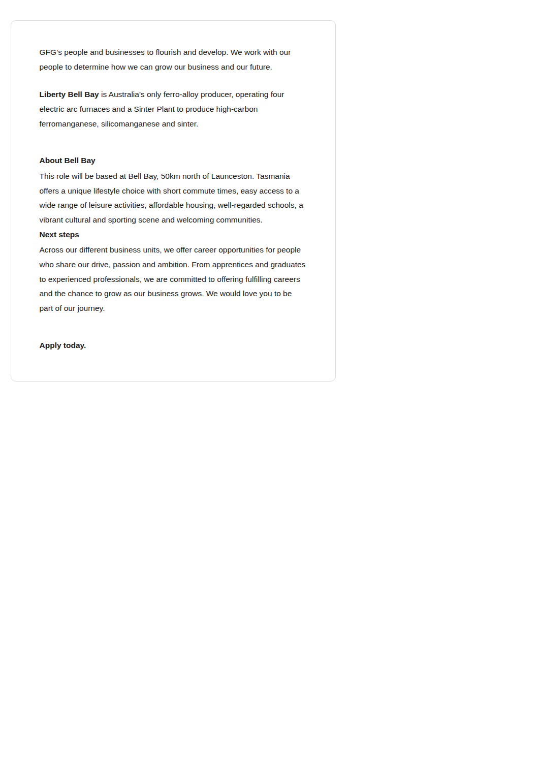GFG’s people and businesses to flourish and develop. We work with our people to determine how we can grow our business and our future.
Liberty Bell Bay is Australia's only ferro-alloy producer, operating four electric arc furnaces and a Sinter Plant to produce high-carbon ferromanganese, silicomanganese and sinter.
About Bell Bay
This role will be based at Bell Bay, 50km north of Launceston. Tasmania offers a unique lifestyle choice with short commute times, easy access to a wide range of leisure activities, affordable housing, well-regarded schools, a vibrant cultural and sporting scene and welcoming communities.
Next steps
Across our different business units, we offer career opportunities for people who share our drive, passion and ambition. From apprentices and graduates to experienced professionals, we are committed to offering fulfilling careers and the chance to grow as our business grows. We would love you to be part of our journey.
Apply today.